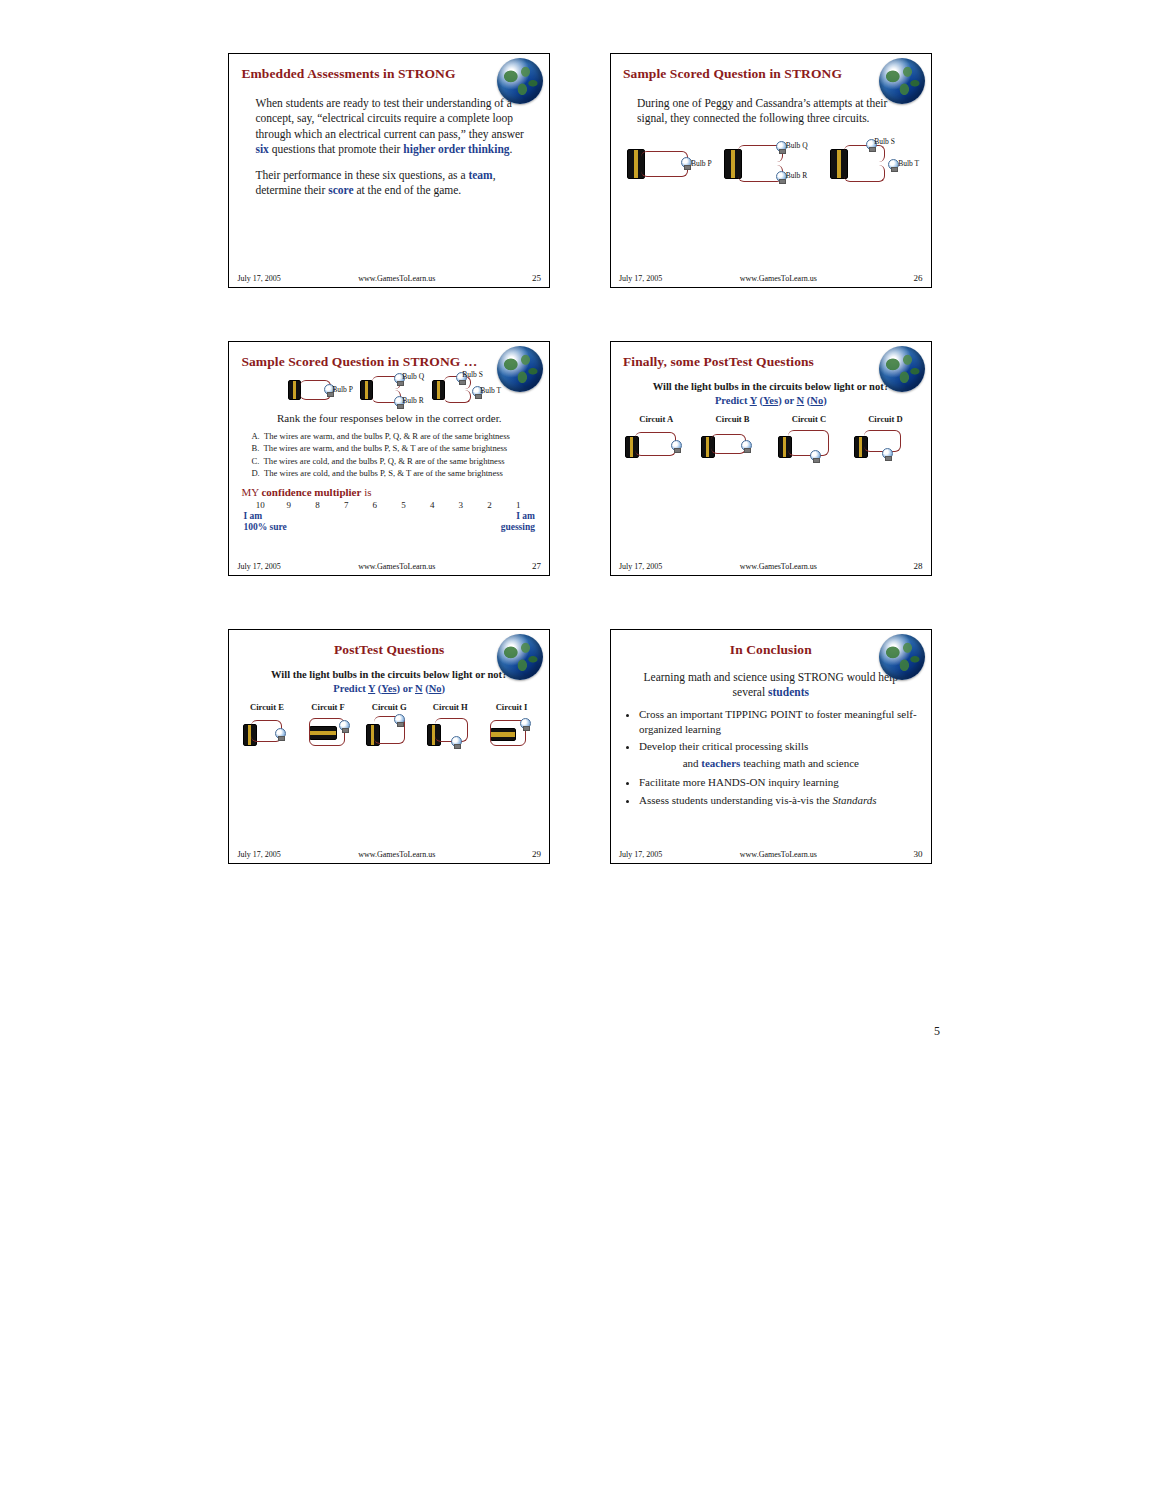Embedded Assessments in STRONG
When students are ready to test their understanding of a concept, say, “electrical circuits require a complete loop through which an electrical current can pass,” they answer six questions that promote their higher order thinking.
Their performance in these six questions, as a team, determine their score at the end of the game.
July 17, 2005
www.GamesToLearn.us
25
Sample Scored Question in STRONG
During one of Peggy and Cassandra’s attempts at their signal, they connected the following three circuits.
Bulb P
Bulb Q
Bulb R
Bulb S
Bulb T
July 17, 2005
www.GamesToLearn.us
26
Sample Scored Question in STRONG …
Bulb P
Bulb Q
Bulb R
Bulb S
Bulb T
Rank the four responses below in the correct order.
A. The wires are warm, and the bulbs P, Q, & R are of the same brightness
B. The wires are warm, and the bulbs P, S, & T are of the same brightness
C. The wires are cold, and the bulbs P, Q, & R are of the same brightness
D. The wires are cold, and the bulbs P, S, & T are of the same brightness
MY confidence multiplier is
10987654321
I am
100% sure
I am
guessing
July 17, 2005
www.GamesToLearn.us
27
Finally, some PostTest Questions
Will the light bulbs in the circuits below light or not?
Predict Y (Yes) or N (No)
Circuit A
Circuit B
Circuit C
Circuit D
July 17, 2005
www.GamesToLearn.us
28
PostTest Questions
Will the light bulbs in the circuits below light or not?
Predict Y (Yes) or N (No)
Circuit E
Circuit F
Circuit G
Circuit H
Circuit I
July 17, 2005
www.GamesToLearn.us
29
In Conclusion
Learning math and science using STRONG would help
several students
Cross an important TIPPING POINT to foster meaningful self-organized learning
Develop their critical processing skills
and teachers teaching math and science
Facilitate more HANDS-ON inquiry learning
Assess students understanding vis-à-vis the Standards
July 17, 2005
www.GamesToLearn.us
30
5